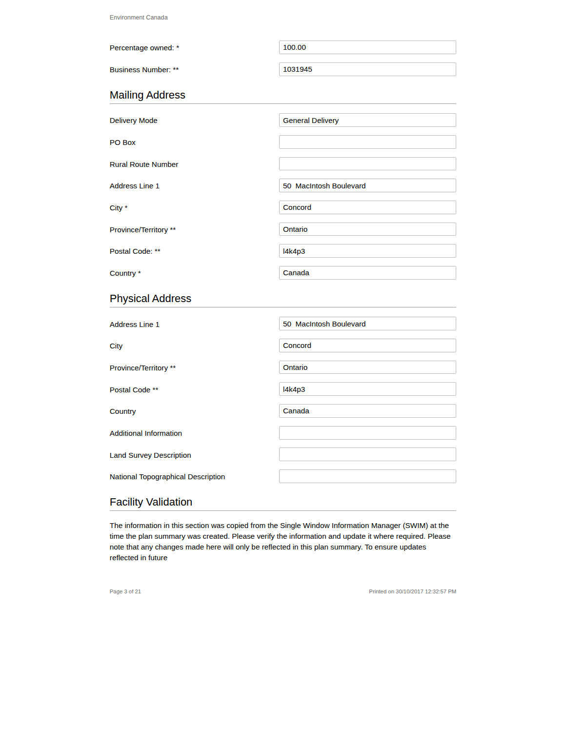Environment Canada
Percentage owned: *
100.00
Business Number: **
1031945
Mailing Address
Delivery Mode
General Delivery
PO Box
Rural Route Number
Address Line 1
50 MacIntosh Boulevard
City *
Concord
Province/Territory **
Ontario
Postal Code: **
l4k4p3
Country *
Canada
Physical Address
Address Line 1
50 MacIntosh Boulevard
City
Concord
Province/Territory **
Ontario
Postal Code **
l4k4p3
Country
Canada
Additional Information
Land Survey Description
National Topographical Description
Facility Validation
The information in this section was copied from the Single Window Information Manager (SWIM) at the time the plan summary was created. Please verify the information and update it where required. Please note that any changes made here will only be reflected in this plan summary. To ensure updates reflected in future
Page 3 of 21
Printed on 30/10/2017 12:32:57 PM